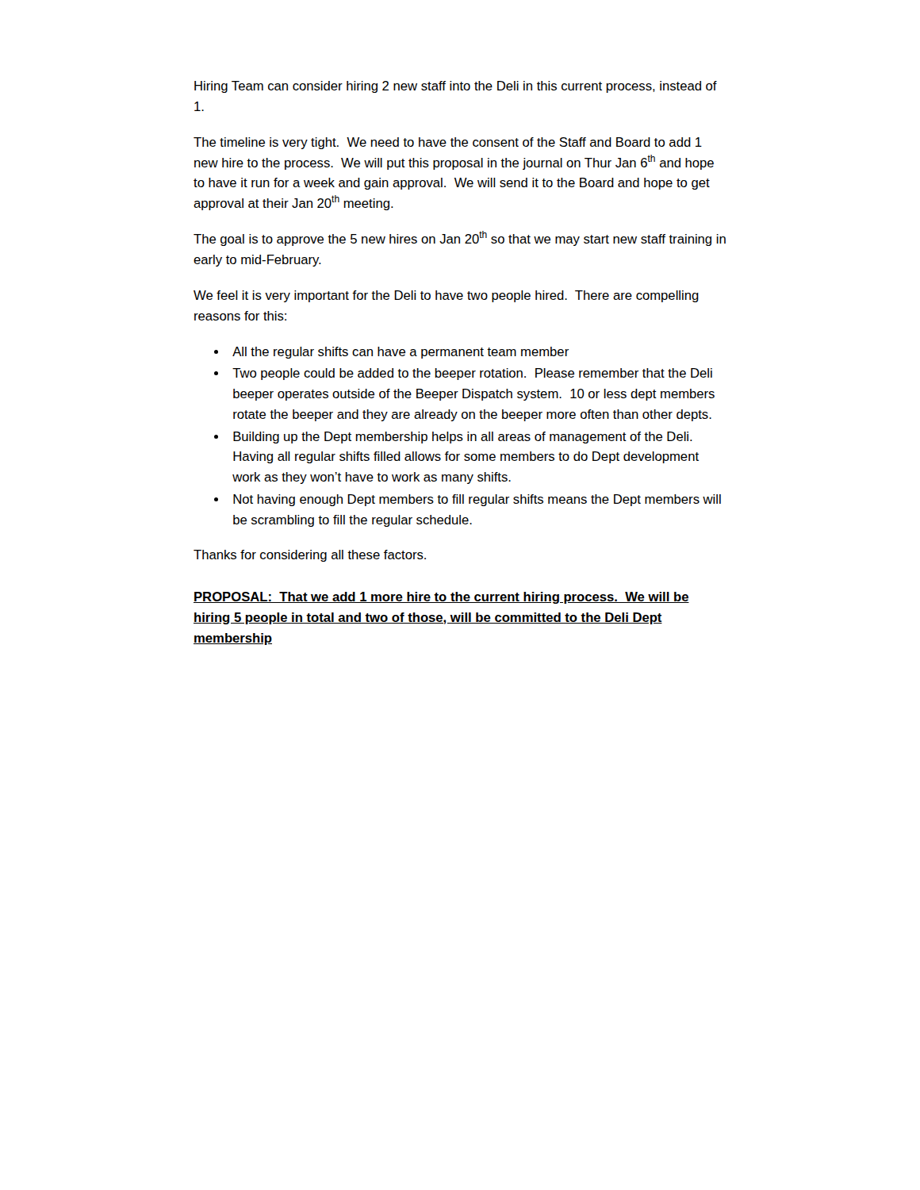Hiring Team can consider hiring 2 new staff into the Deli in this current process, instead of 1.
The timeline is very tight. We need to have the consent of the Staff and Board to add 1 new hire to the process. We will put this proposal in the journal on Thur Jan 6th and hope to have it run for a week and gain approval. We will send it to the Board and hope to get approval at their Jan 20th meeting.
The goal is to approve the 5 new hires on Jan 20th so that we may start new staff training in early to mid-February.
We feel it is very important for the Deli to have two people hired. There are compelling reasons for this:
All the regular shifts can have a permanent team member
Two people could be added to the beeper rotation. Please remember that the Deli beeper operates outside of the Beeper Dispatch system. 10 or less dept members rotate the beeper and they are already on the beeper more often than other depts.
Building up the Dept membership helps in all areas of management of the Deli. Having all regular shifts filled allows for some members to do Dept development work as they won’t have to work as many shifts.
Not having enough Dept members to fill regular shifts means the Dept members will be scrambling to fill the regular schedule.
Thanks for considering all these factors.
PROPOSAL: That we add 1 more hire to the current hiring process. We will be hiring 5 people in total and two of those, will be committed to the Deli Dept membership